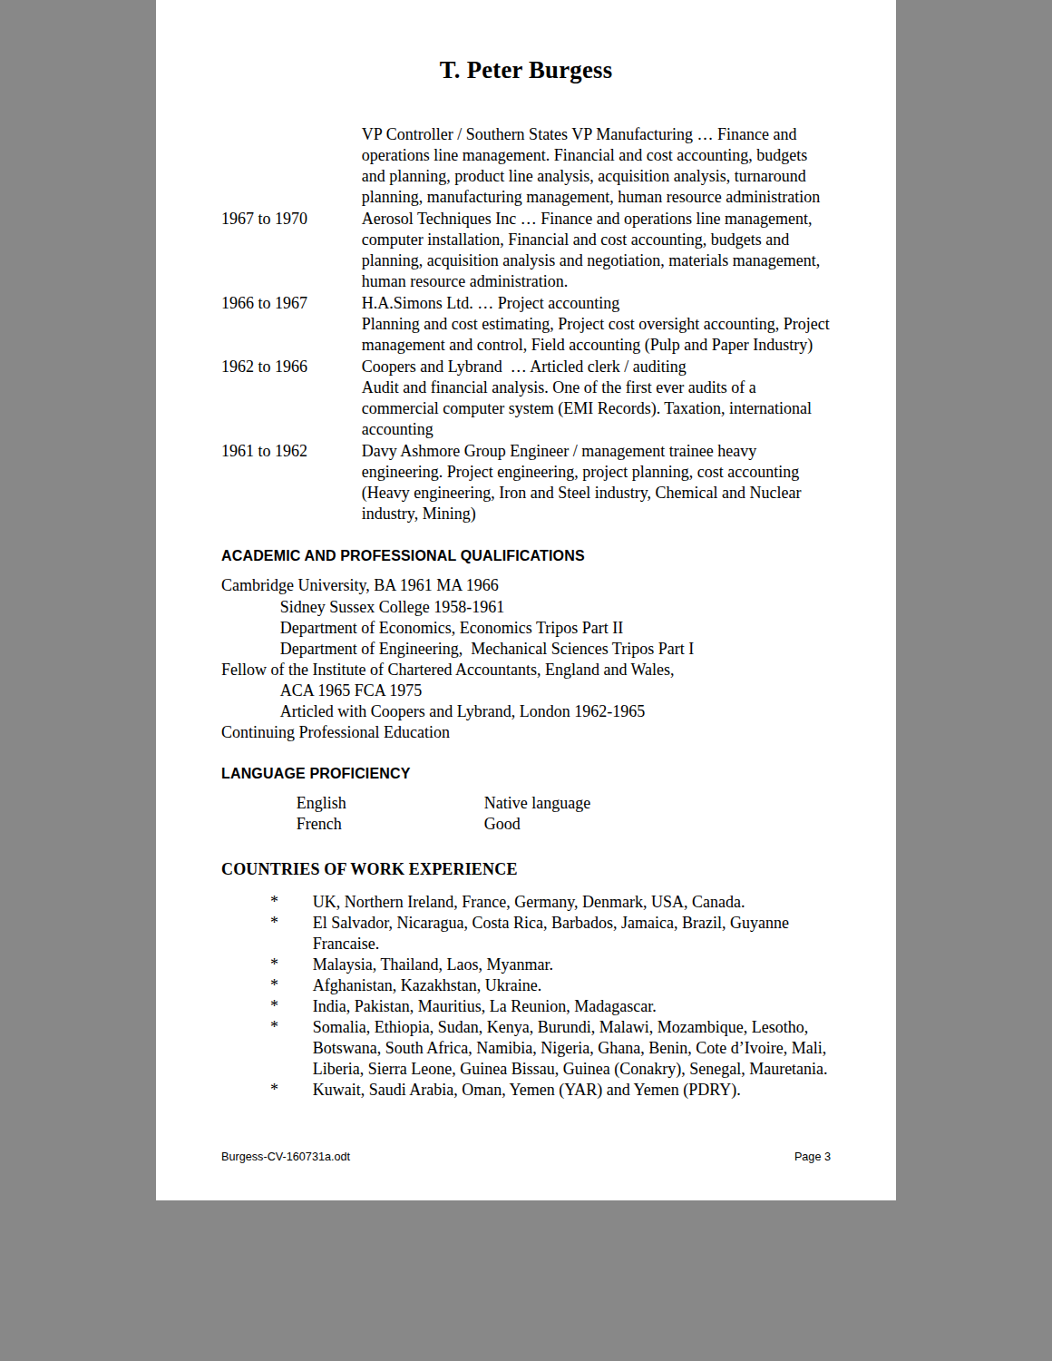T. Peter Burgess
| | VP Controller / Southern States VP Manufacturing … Finance and operations line management. Financial and cost accounting, budgets and planning, product line analysis, acquisition analysis, turnaround planning, manufacturing management, human resource administration |
| 1967 to 1970 | Aerosol Techniques Inc … Finance and operations line management, computer installation, Financial and cost accounting, budgets and planning, acquisition analysis and negotiation, materials management, human resource administration. |
| 1966 to 1967 | H.A.Simons Ltd. … Project accounting Planning and cost estimating, Project cost oversight accounting, Project management and control, Field accounting (Pulp and Paper Industry) |
| 1962 to 1966 | Coopers and Lybrand … Articled clerk / auditing Audit and financial analysis. One of the first ever audits of a commercial computer system (EMI Records). Taxation, international accounting |
| 1961 to 1962 | Davy Ashmore Group Engineer / management trainee heavy engineering. Project engineering, project planning, cost accounting (Heavy engineering, Iron and Steel industry, Chemical and Nuclear industry, Mining) |
ACADEMIC AND PROFESSIONAL QUALIFICATIONS
Cambridge University, BA 1961 MA 1966
Sidney Sussex College 1958-1961
Department of Economics, Economics Tripos Part II
Department of Engineering, Mechanical Sciences Tripos Part I
Fellow of the Institute of Chartered Accountants, England and Wales,
ACA 1965 FCA 1975
Articled with Coopers and Lybrand, London 1962-1965
Continuing Professional Education
LANGUAGE PROFICIENCY
| English | Native language |
| French | Good |
COUNTRIES OF WORK EXPERIENCE
| * | UK, Northern Ireland, France, Germany, Denmark, USA, Canada. |
| * | El Salvador, Nicaragua, Costa Rica, Barbados, Jamaica, Brazil, Guyanne Francaise. |
| * | Malaysia, Thailand, Laos, Myanmar. |
| * | Afghanistan, Kazakhstan, Ukraine. |
| * | India, Pakistan, Mauritius, La Reunion, Madagascar. |
| * | Somalia, Ethiopia, Sudan, Kenya, Burundi, Malawi, Mozambique, Lesotho, Botswana, South Africa, Namibia, Nigeria, Ghana, Benin, Cote d’Ivoire, Mali, Liberia, Sierra Leone, Guinea Bissau, Guinea (Conakry), Senegal, Mauretania. |
| * | Kuwait, Saudi Arabia, Oman, Yemen (YAR) and Yemen (PDRY). |
Burgess-CV-160731a.odt Page 3